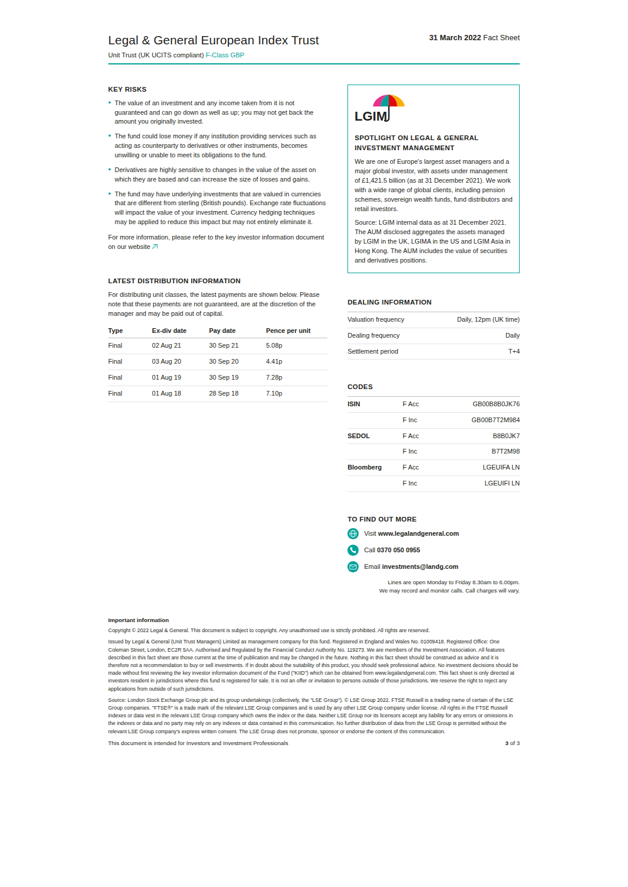Legal & General European Index Trust
Unit Trust (UK UCITS compliant) F-Class GBP
31 March 2022 Fact Sheet
Key Risks
The value of an investment and any income taken from it is not guaranteed and can go down as well as up; you may not get back the amount you originally invested.
The fund could lose money if any institution providing services such as acting as counterparty to derivatives or other instruments, becomes unwilling or unable to meet its obligations to the fund.
Derivatives are highly sensitive to changes in the value of the asset on which they are based and can increase the size of losses and gains.
The fund may have underlying investments that are valued in currencies that are different from sterling (British pounds). Exchange rate fluctuations will impact the value of your investment. Currency hedging techniques may be applied to reduce this impact but may not entirely eliminate it.
For more information, please refer to the key investor information document on our website
Latest Distribution Information
For distributing unit classes, the latest payments are shown below. Please note that these payments are not guaranteed, are at the discretion of the manager and may be paid out of capital.
| Type | Ex-div date | Pay date | Pence per unit |
| --- | --- | --- | --- |
| Final | 02 Aug 21 | 30 Sep 21 | 5.08p |
| Final | 03 Aug 20 | 30 Sep 20 | 4.41p |
| Final | 01 Aug 19 | 30 Sep 19 | 7.28p |
| Final | 01 Aug 18 | 28 Sep 18 | 7.10p |
LGIM
Spotlight on Legal & General Investment Management
We are one of Europe's largest asset managers and a major global investor, with assets under management of £1,421.5 billion (as at 31 December 2021). We work with a wide range of global clients, including pension schemes, sovereign wealth funds, fund distributors and retail investors.
Source: LGIM internal data as at 31 December 2021. The AUM disclosed aggregates the assets managed by LGIM in the UK, LGIMA in the US and LGIM Asia in Hong Kong. The AUM includes the value of securities and derivatives positions.
Dealing Information
| Valuation frequency | Daily, 12pm (UK time) |
| Dealing frequency | Daily |
| Settlement period | T+4 |
Codes
| ISIN | F Acc | GB00B8B0JK76 |
| | F Inc | GB00B7T2M984 |
| SEDOL | F Acc | B8B0JK7 |
| | F Inc | B7T2M98 |
| Bloomberg | F Acc | LGEUIFA LN |
| | F Inc | LGEUIFI LN |
To Find Out More
Visit www.legalandgeneral.com
Call 0370 050 0955
Email investments@landg.com
Lines are open Monday to Friday 8.30am to 6.00pm.
We may record and monitor calls. Call charges will vary.
Important information
Copyright © 2022 Legal & General. This document is subject to copyright. Any unauthorised use is strictly prohibited. All rights are reserved.
Issued by Legal & General (Unit Trust Managers) Limited as management company for this fund. Registered in England and Wales No. 01009418. Registered Office: One Coleman Street, London, EC2R 5AA. Authorised and Regulated by the Financial Conduct Authority No. 119273. We are members of the Investment Association. All features described in this fact sheet are those current at the time of publication and may be changed in the future. Nothing in this fact sheet should be construed as advice and it is therefore not a recommendation to buy or sell investments. If in doubt about the suitability of this product, you should seek professional advice. No investment decisions should be made without first reviewing the key investor information document of the Fund ("KIID") which can be obtained from www.legalandgeneral.com. This fact sheet is only directed at investors resident in jurisdictions where this fund is registered for sale. It is not an offer or invitation to persons outside of those jurisdictions. We reserve the right to reject any applications from outside of such jurisdictions.
Source: London Stock Exchange Group plc and its group undertakings (collectively, the "LSE Group"). © LSE Group 2022. FTSE Russell is a trading name of certain of the LSE Group companies. "FTSE®" is a trade mark of the relevant LSE Group companies and is used by any other LSE Group company under license. All rights in the FTSE Russell indexes or data vest in the relevant LSE Group company which owns the index or the data. Neither LSE Group nor its licensors accept any liability for any errors or omissions in the indexes or data and no party may rely on any indexes or data contained in this communication. No further distribution of data from the LSE Group is permitted without the relevant LSE Group company's express written consent. The LSE Group does not promote, sponsor or endorse the content of this communication.
This document is intended for Investors and Investment Professionals
3 of 3